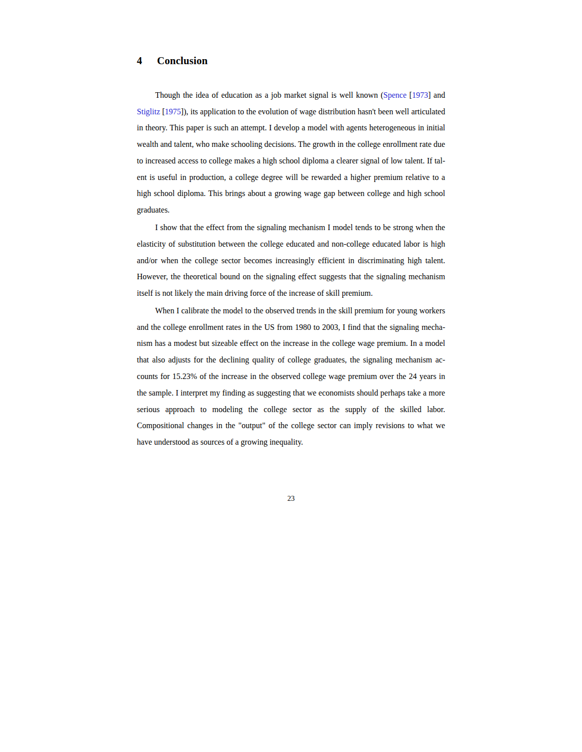4 Conclusion
Though the idea of education as a job market signal is well known (Spence [1973] and Stiglitz [1975]), its application to the evolution of wage distribution hasn't been well articulated in theory. This paper is such an attempt. I develop a model with agents heterogeneous in initial wealth and talent, who make schooling decisions. The growth in the college enrollment rate due to increased access to college makes a high school diploma a clearer signal of low talent. If talent is useful in production, a college degree will be rewarded a higher premium relative to a high school diploma. This brings about a growing wage gap between college and high school graduates.
I show that the effect from the signaling mechanism I model tends to be strong when the elasticity of substitution between the college educated and non-college educated labor is high and/or when the college sector becomes increasingly efficient in discriminating high talent. However, the theoretical bound on the signaling effect suggests that the signaling mechanism itself is not likely the main driving force of the increase of skill premium.
When I calibrate the model to the observed trends in the skill premium for young workers and the college enrollment rates in the US from 1980 to 2003, I find that the signaling mechanism has a modest but sizeable effect on the increase in the college wage premium. In a model that also adjusts for the declining quality of college graduates, the signaling mechanism accounts for 15.23% of the increase in the observed college wage premium over the 24 years in the sample. I interpret my finding as suggesting that we economists should perhaps take a more serious approach to modeling the college sector as the supply of the skilled labor. Compositional changes in the "output" of the college sector can imply revisions to what we have understood as sources of a growing inequality.
23